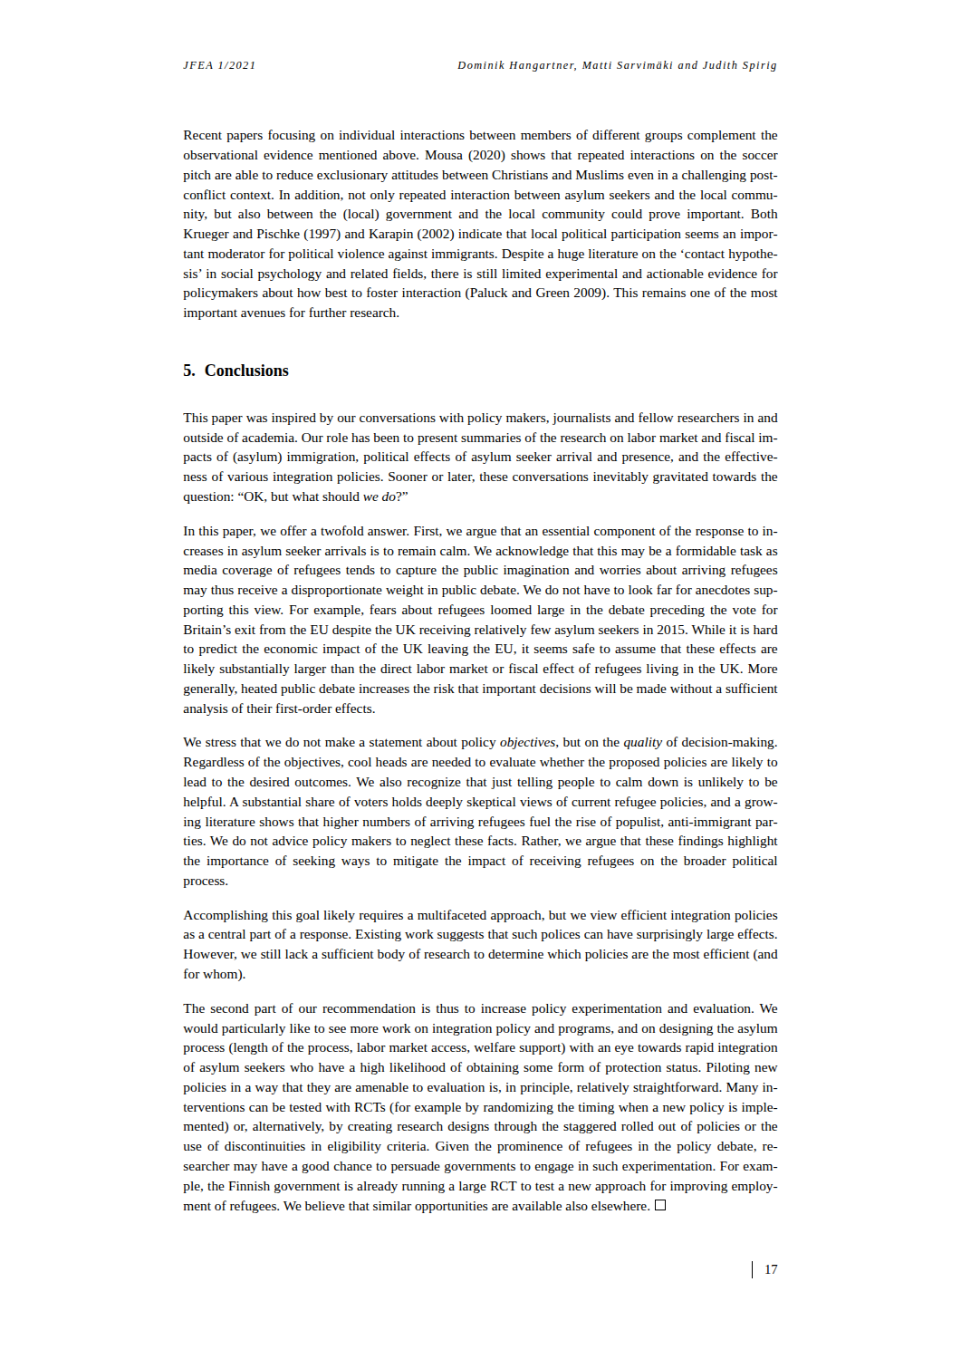JFEA 1/2021 Dominik Hangartner, Matti Sarvimäki and Judith Spirig
Recent papers focusing on individual interactions between members of different groups complement the observational evidence mentioned above. Mousa (2020) shows that repeated interactions on the soccer pitch are able to reduce exclusionary attitudes between Christians and Muslims even in a challenging post-conflict context. In addition, not only repeated interaction between asylum seekers and the local community, but also between the (local) government and the local community could prove important. Both Krueger and Pischke (1997) and Karapin (2002) indicate that local political participation seems an important moderator for political violence against immigrants. Despite a huge literature on the ‘contact hypothesis’ in social psychology and related fields, there is still limited experimental and actionable evidence for policymakers about how best to foster interaction (Paluck and Green 2009). This remains one of the most important avenues for further research.
5. Conclusions
This paper was inspired by our conversations with policy makers, journalists and fellow researchers in and outside of academia. Our role has been to present summaries of the research on labor market and fiscal impacts of (asylum) immigration, political effects of asylum seeker arrival and presence, and the effectiveness of various integration policies. Sooner or later, these conversations inevitably gravitated towards the question: “OK, but what should we do?”
In this paper, we offer a twofold answer. First, we argue that an essential component of the response to increases in asylum seeker arrivals is to remain calm. We acknowledge that this may be a formidable task as media coverage of refugees tends to capture the public imagination and worries about arriving refugees may thus receive a disproportionate weight in public debate. We do not have to look far for anecdotes supporting this view. For example, fears about refugees loomed large in the debate preceding the vote for Britain’s exit from the EU despite the UK receiving relatively few asylum seekers in 2015. While it is hard to predict the economic impact of the UK leaving the EU, it seems safe to assume that these effects are likely substantially larger than the direct labor market or fiscal effect of refugees living in the UK. More generally, heated public debate increases the risk that important decisions will be made without a sufficient analysis of their first-order effects.
We stress that we do not make a statement about policy objectives, but on the quality of decision-making. Regardless of the objectives, cool heads are needed to evaluate whether the proposed policies are likely to lead to the desired outcomes. We also recognize that just telling people to calm down is unlikely to be helpful. A substantial share of voters holds deeply skeptical views of current refugee policies, and a growing literature shows that higher numbers of arriving refugees fuel the rise of populist, anti-immigrant parties. We do not advice policy makers to neglect these facts. Rather, we argue that these findings highlight the importance of seeking ways to mitigate the impact of receiving refugees on the broader political process.
Accomplishing this goal likely requires a multifaceted approach, but we view efficient integration policies as a central part of a response. Existing work suggests that such polices can have surprisingly large effects. However, we still lack a sufficient body of research to determine which policies are the most efficient (and for whom).
The second part of our recommendation is thus to increase policy experimentation and evaluation. We would particularly like to see more work on integration policy and programs, and on designing the asylum process (length of the process, labor market access, welfare support) with an eye towards rapid integration of asylum seekers who have a high likelihood of obtaining some form of protection status. Piloting new policies in a way that they are amenable to evaluation is, in principle, relatively straightforward. Many interventions can be tested with RCTs (for example by randomizing the timing when a new policy is implemented) or, alternatively, by creating research designs through the staggered rolled out of policies or the use of discontinuities in eligibility criteria. Given the prominence of refugees in the policy debate, researcher may have a good chance to persuade governments to engage in such experimentation. For example, the Finnish government is already running a large RCT to test a new approach for improving employment of refugees. We believe that similar opportunities are available also elsewhere.
17